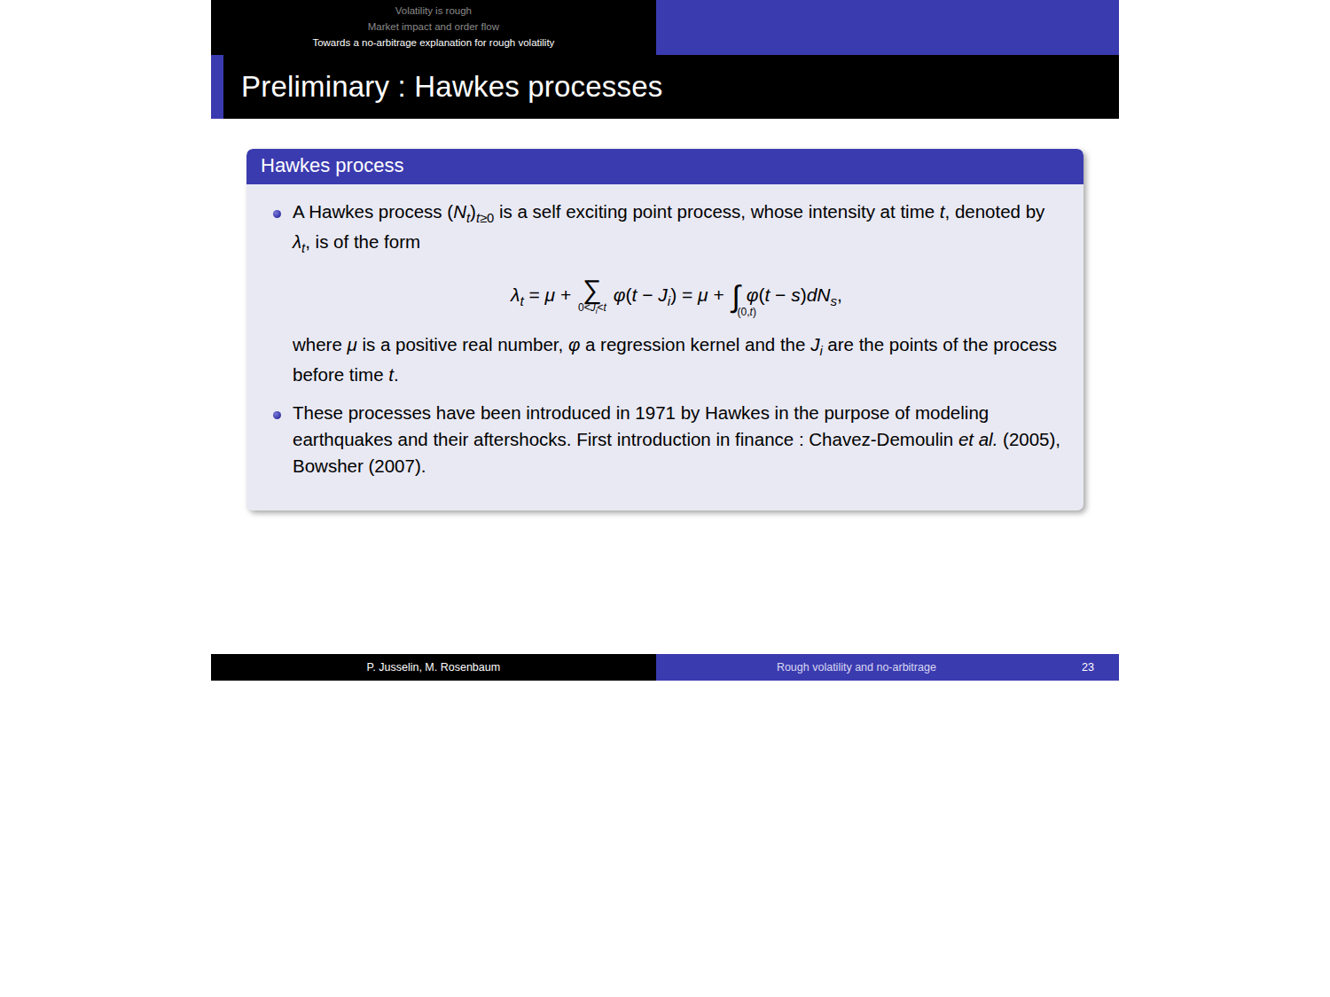Volatility is rough
Market impact and order flow
Towards a no-arbitrage explanation for rough volatility
Preliminary : Hawkes processes
Hawkes process
A Hawkes process (Nt)t≥0 is a self exciting point process, whose intensity at time t, denoted by λt, is of the form
λt = μ + ∑ 0<Ji<t φ(t − Ji) = μ + ∫ (0,t) φ(t − s)dNs,
where μ is a positive real number, φ a regression kernel and the Ji are the points of the process before time t.
These processes have been introduced in 1971 by Hawkes in the purpose of modeling earthquakes and their aftershocks. First introduction in finance : Chavez-Demoulin et al. (2005), Bowsher (2007).
P. Jusselin, M. Rosenbaum
Rough volatility and no-arbitrage
23